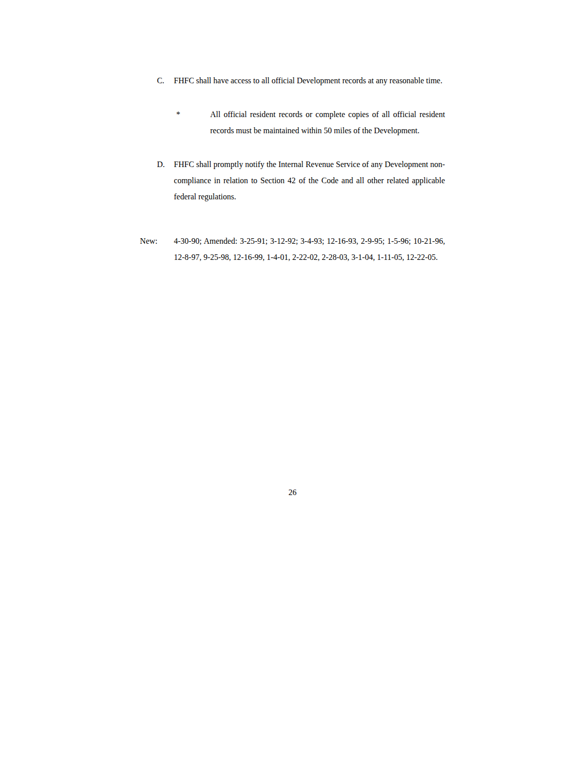C.
FHFC shall have access to all official Development records at any reasonable time.
*
All official resident records or complete copies of all official resident records must be maintained within 50 miles of the Development.
D.
FHFC shall promptly notify the Internal Revenue Service of any Development non-compliance in relation to Section 42 of the Code and all other related applicable federal regulations.
New:
4-30-90; Amended: 3-25-91; 3-12-92; 3-4-93; 12-16-93, 2-9-95; 1-5-96; 10-21-96, 12-8-97, 9-25-98, 12-16-99, 1-4-01, 2-22-02, 2-28-03, 3-1-04, 1-11-05, 12-22-05.
26